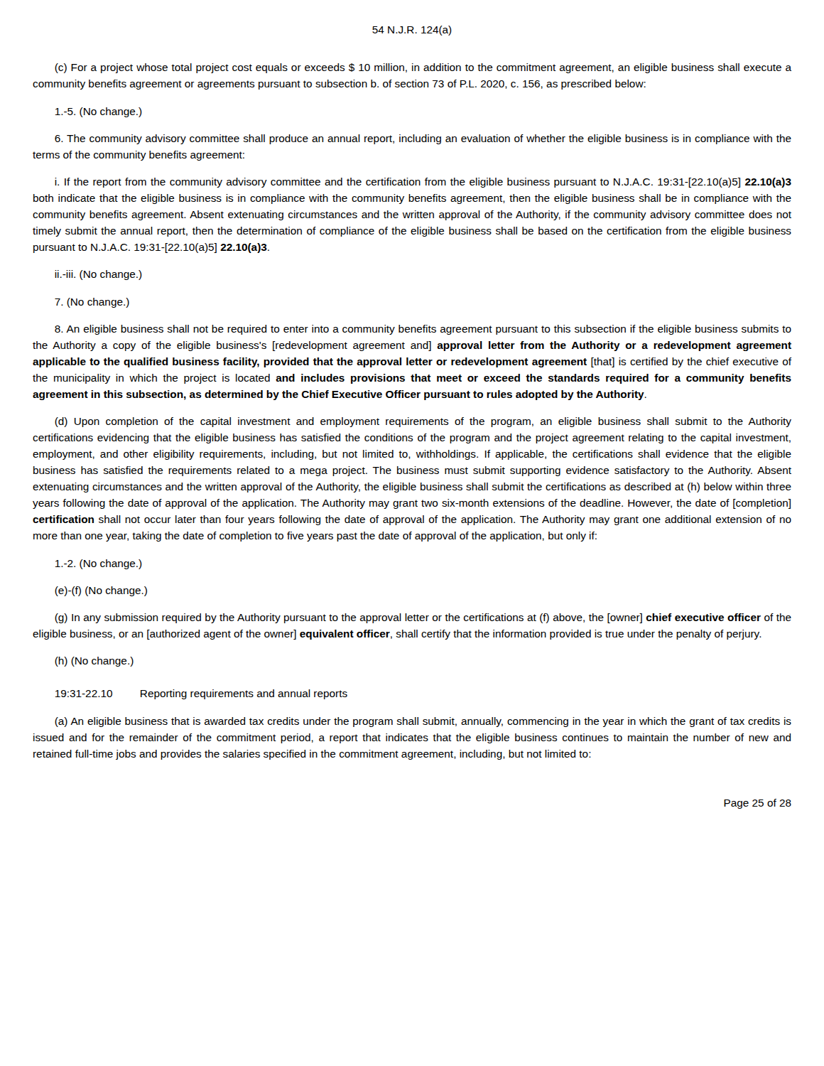54 N.J.R. 124(a)
(c) For a project whose total project cost equals or exceeds $ 10 million, in addition to the commitment agreement, an eligible business shall execute a community benefits agreement or agreements pursuant to subsection b. of section 73 of P.L. 2020, c. 156, as prescribed below:
1.-5. (No change.)
6. The community advisory committee shall produce an annual report, including an evaluation of whether the eligible business is in compliance with the terms of the community benefits agreement:
i. If the report from the community advisory committee and the certification from the eligible business pursuant to N.J.A.C. 19:31-[22.10(a)5] 22.10(a)3 both indicate that the eligible business is in compliance with the community benefits agreement, then the eligible business shall be in compliance with the community benefits agreement. Absent extenuating circumstances and the written approval of the Authority, if the community advisory committee does not timely submit the annual report, then the determination of compliance of the eligible business shall be based on the certification from the eligible business pursuant to N.J.A.C. 19:31-[22.10(a)5] 22.10(a)3.
ii.-iii. (No change.)
7. (No change.)
8. An eligible business shall not be required to enter into a community benefits agreement pursuant to this subsection if the eligible business submits to the Authority a copy of the eligible business's [redevelopment agreement and] approval letter from the Authority or a redevelopment agreement applicable to the qualified business facility, provided that the approval letter or redevelopment agreement [that] is certified by the chief executive of the municipality in which the project is located and includes provisions that meet or exceed the standards required for a community benefits agreement in this subsection, as determined by the Chief Executive Officer pursuant to rules adopted by the Authority.
(d) Upon completion of the capital investment and employment requirements of the program, an eligible business shall submit to the Authority certifications evidencing that the eligible business has satisfied the conditions of the program and the project agreement relating to the capital investment, employment, and other eligibility requirements, including, but not limited to, withholdings. If applicable, the certifications shall evidence that the eligible business has satisfied the requirements related to a mega project. The business must submit supporting evidence satisfactory to the Authority. Absent extenuating circumstances and the written approval of the Authority, the eligible business shall submit the certifications as described at (h) below within three years following the date of approval of the application. The Authority may grant two six-month extensions of the deadline. However, the date of [completion] certification shall not occur later than four years following the date of approval of the application. The Authority may grant one additional extension of no more than one year, taking the date of completion to five years past the date of approval of the application, but only if:
1.-2. (No change.)
(e)-(f) (No change.)
(g) In any submission required by the Authority pursuant to the approval letter or the certifications at (f) above, the [owner] chief executive officer of the eligible business, or an [authorized agent of the owner] equivalent officer, shall certify that the information provided is true under the penalty of perjury.
(h) (No change.)
19:31-22.10 Reporting requirements and annual reports
(a) An eligible business that is awarded tax credits under the program shall submit, annually, commencing in the year in which the grant of tax credits is issued and for the remainder of the commitment period, a report that indicates that the eligible business continues to maintain the number of new and retained full-time jobs and provides the salaries specified in the commitment agreement, including, but not limited to:
Page 25 of 28